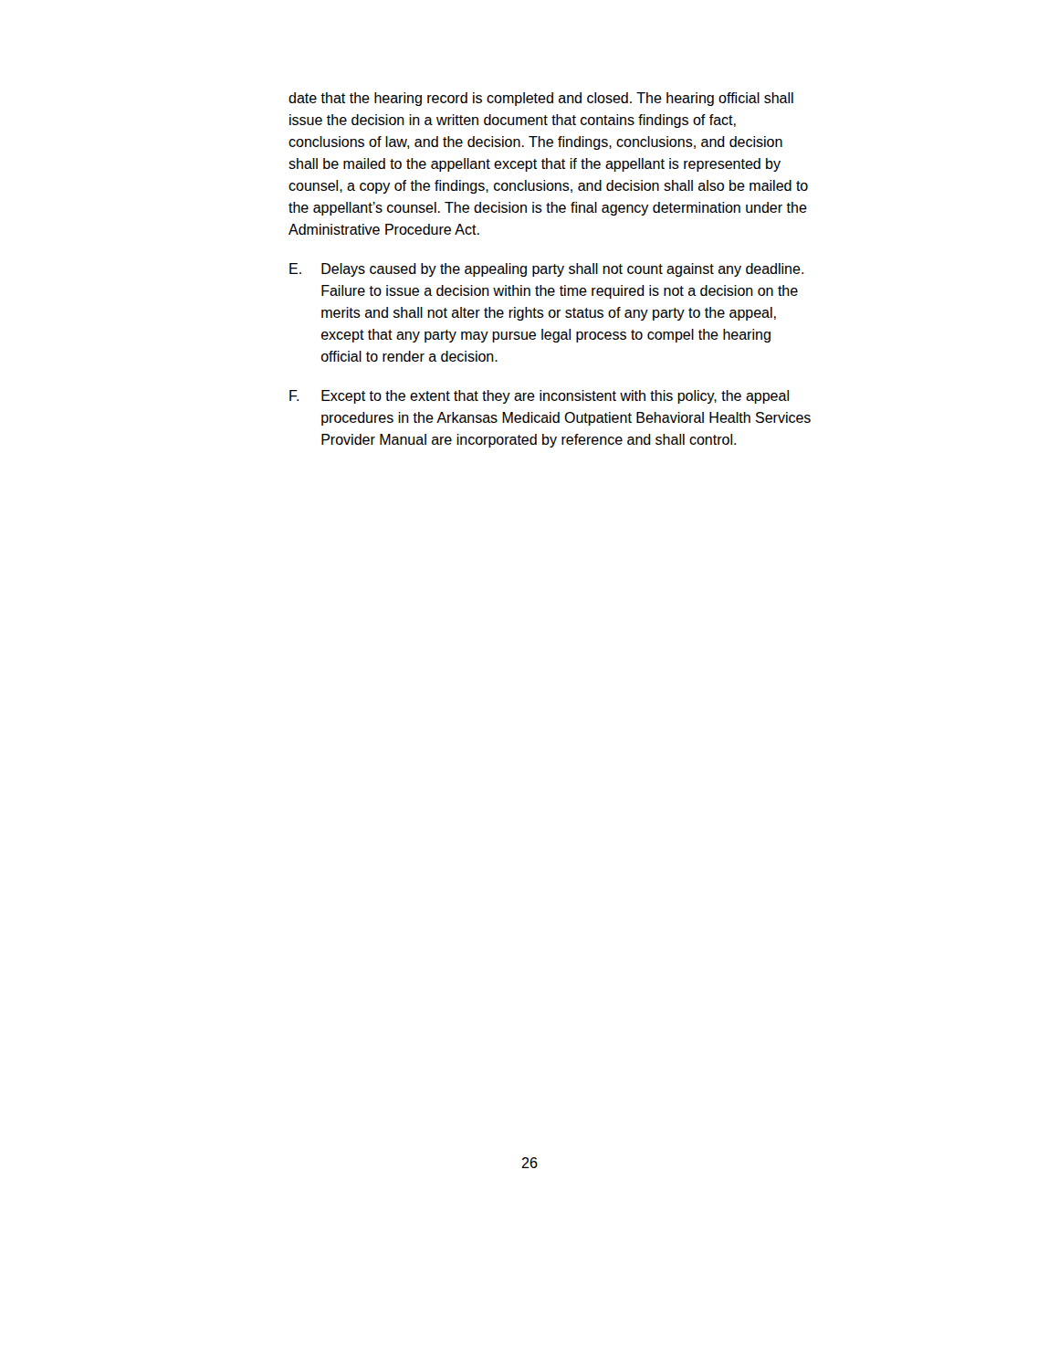date that the hearing record is completed and closed. The hearing official shall issue the decision in a written document that contains findings of fact, conclusions of law, and the decision. The findings, conclusions, and decision shall be mailed to the appellant except that if the appellant is represented by counsel, a copy of the findings, conclusions, and decision shall also be mailed to the appellant’s counsel. The decision is the final agency determination under the Administrative Procedure Act.
E. Delays caused by the appealing party shall not count against any deadline. Failure to issue a decision within the time required is not a decision on the merits and shall not alter the rights or status of any party to the appeal, except that any party may pursue legal process to compel the hearing official to render a decision.
F. Except to the extent that they are inconsistent with this policy, the appeal procedures in the Arkansas Medicaid Outpatient Behavioral Health Services Provider Manual are incorporated by reference and shall control.
26